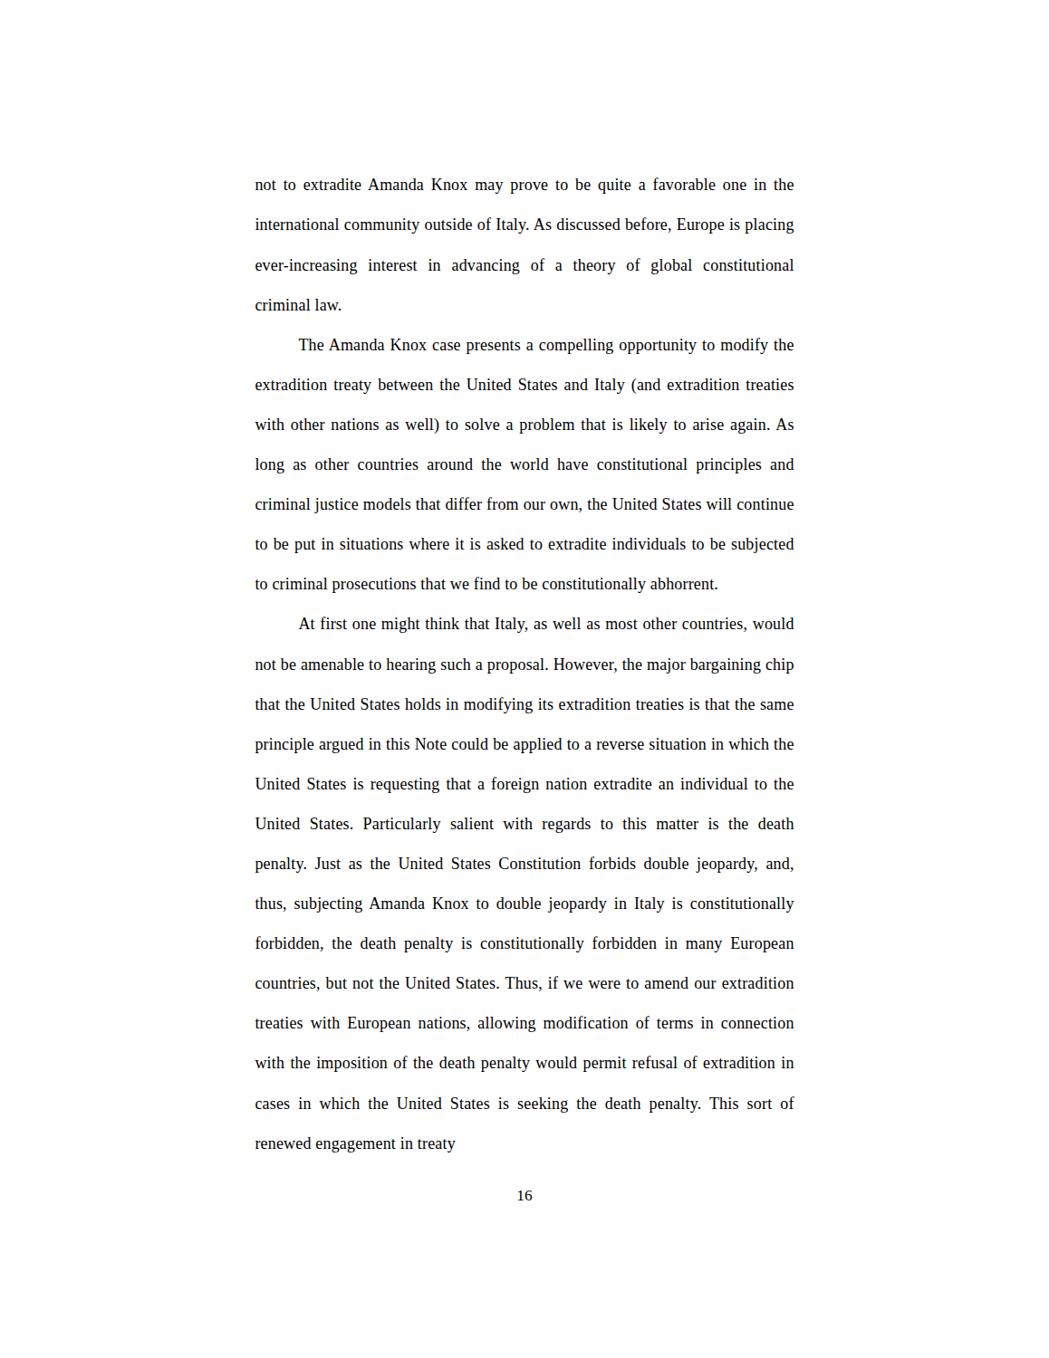not to extradite Amanda Knox may prove to be quite a favorable one in the international community outside of Italy. As discussed before, Europe is placing ever-increasing interest in advancing of a theory of global constitutional criminal law.
The Amanda Knox case presents a compelling opportunity to modify the extradition treaty between the United States and Italy (and extradition treaties with other nations as well) to solve a problem that is likely to arise again. As long as other countries around the world have constitutional principles and criminal justice models that differ from our own, the United States will continue to be put in situations where it is asked to extradite individuals to be subjected to criminal prosecutions that we find to be constitutionally abhorrent.
At first one might think that Italy, as well as most other countries, would not be amenable to hearing such a proposal. However, the major bargaining chip that the United States holds in modifying its extradition treaties is that the same principle argued in this Note could be applied to a reverse situation in which the United States is requesting that a foreign nation extradite an individual to the United States. Particularly salient with regards to this matter is the death penalty. Just as the United States Constitution forbids double jeopardy, and, thus, subjecting Amanda Knox to double jeopardy in Italy is constitutionally forbidden, the death penalty is constitutionally forbidden in many European countries, but not the United States. Thus, if we were to amend our extradition treaties with European nations, allowing modification of terms in connection with the imposition of the death penalty would permit refusal of extradition in cases in which the United States is seeking the death penalty. This sort of renewed engagement in treaty
16